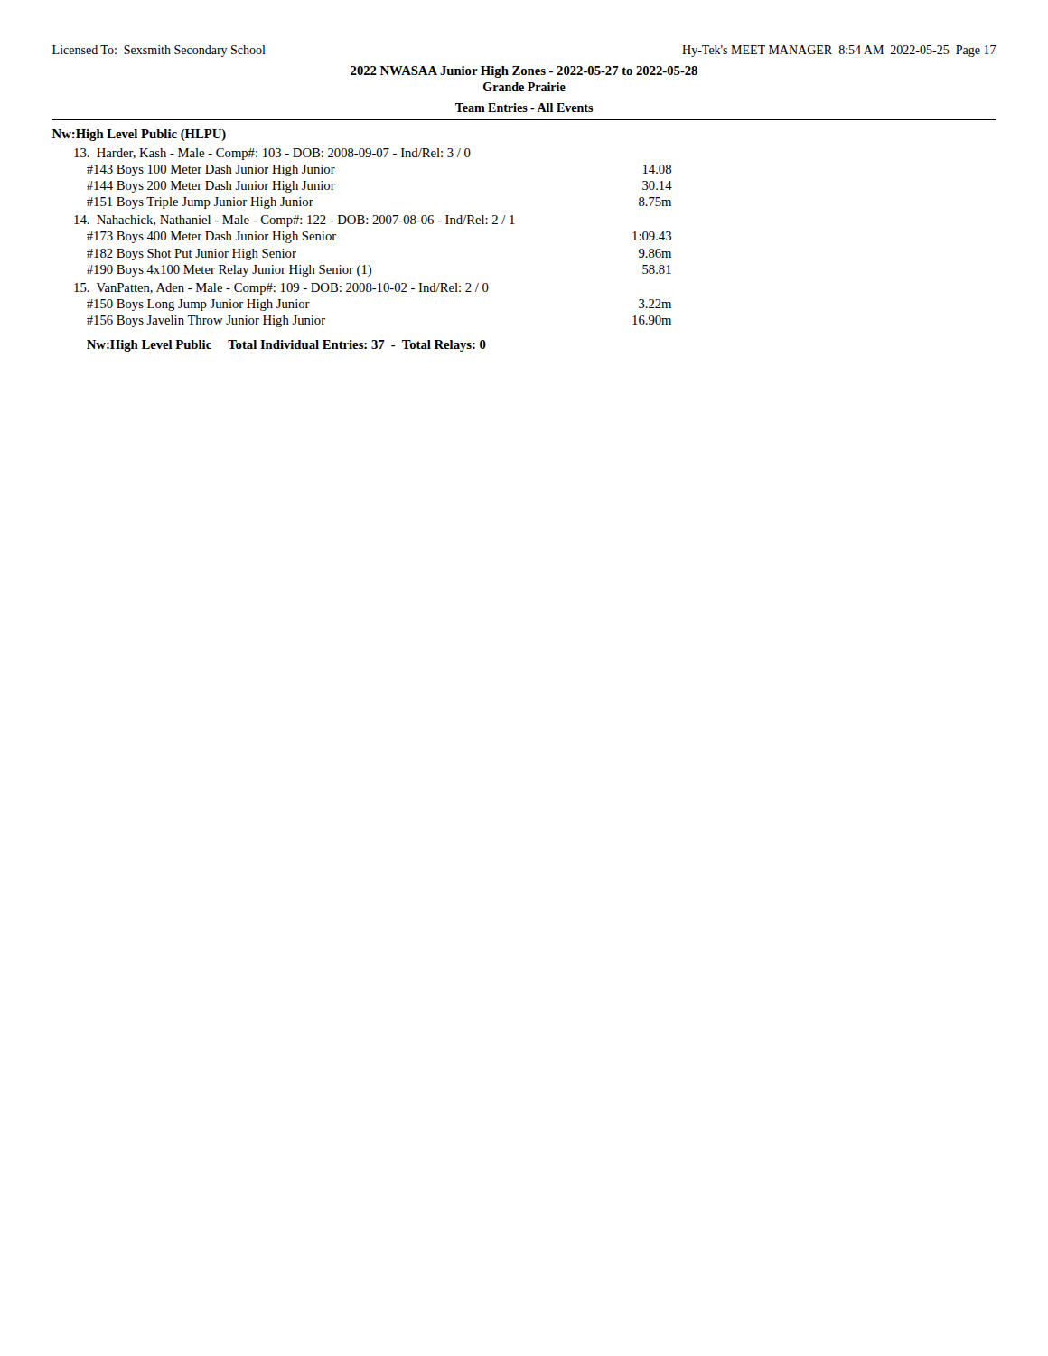Licensed To: Sexsmith Secondary School Hy-Tek's MEET MANAGER 8:54 AM 2022-05-25 Page 17
2022 NWASAA Junior High Zones - 2022-05-27 to 2022-05-28
Grande Prairie
Team Entries - All Events
Nw:High Level Public (HLPU)
13. Harder, Kash - Male - Comp#: 103 - DOB: 2008-09-07 - Ind/Rel: 3 / 0
| #143 Boys 100 Meter Dash Junior High Junior | 14.08 |
| #144 Boys 200 Meter Dash Junior High Junior | 30.14 |
| #151 Boys Triple Jump Junior High Junior | 8.75m |
14. Nahachick, Nathaniel - Male - Comp#: 122 - DOB: 2007-08-06 - Ind/Rel: 2 / 1
| #173 Boys 400 Meter Dash Junior High Senior | 1:09.43 |
| #182 Boys Shot Put Junior High Senior | 9.86m |
| #190 Boys 4x100 Meter Relay Junior High Senior (1) | 58.81 |
15. VanPatten, Aden - Male - Comp#: 109 - DOB: 2008-10-02 - Ind/Rel: 2 / 0
| #150 Boys Long Jump Junior High Junior | 3.22m |
| #156 Boys Javelin Throw Junior High Junior | 16.90m |
Nw:High Level Public Total Individual Entries: 37 - Total Relays: 0